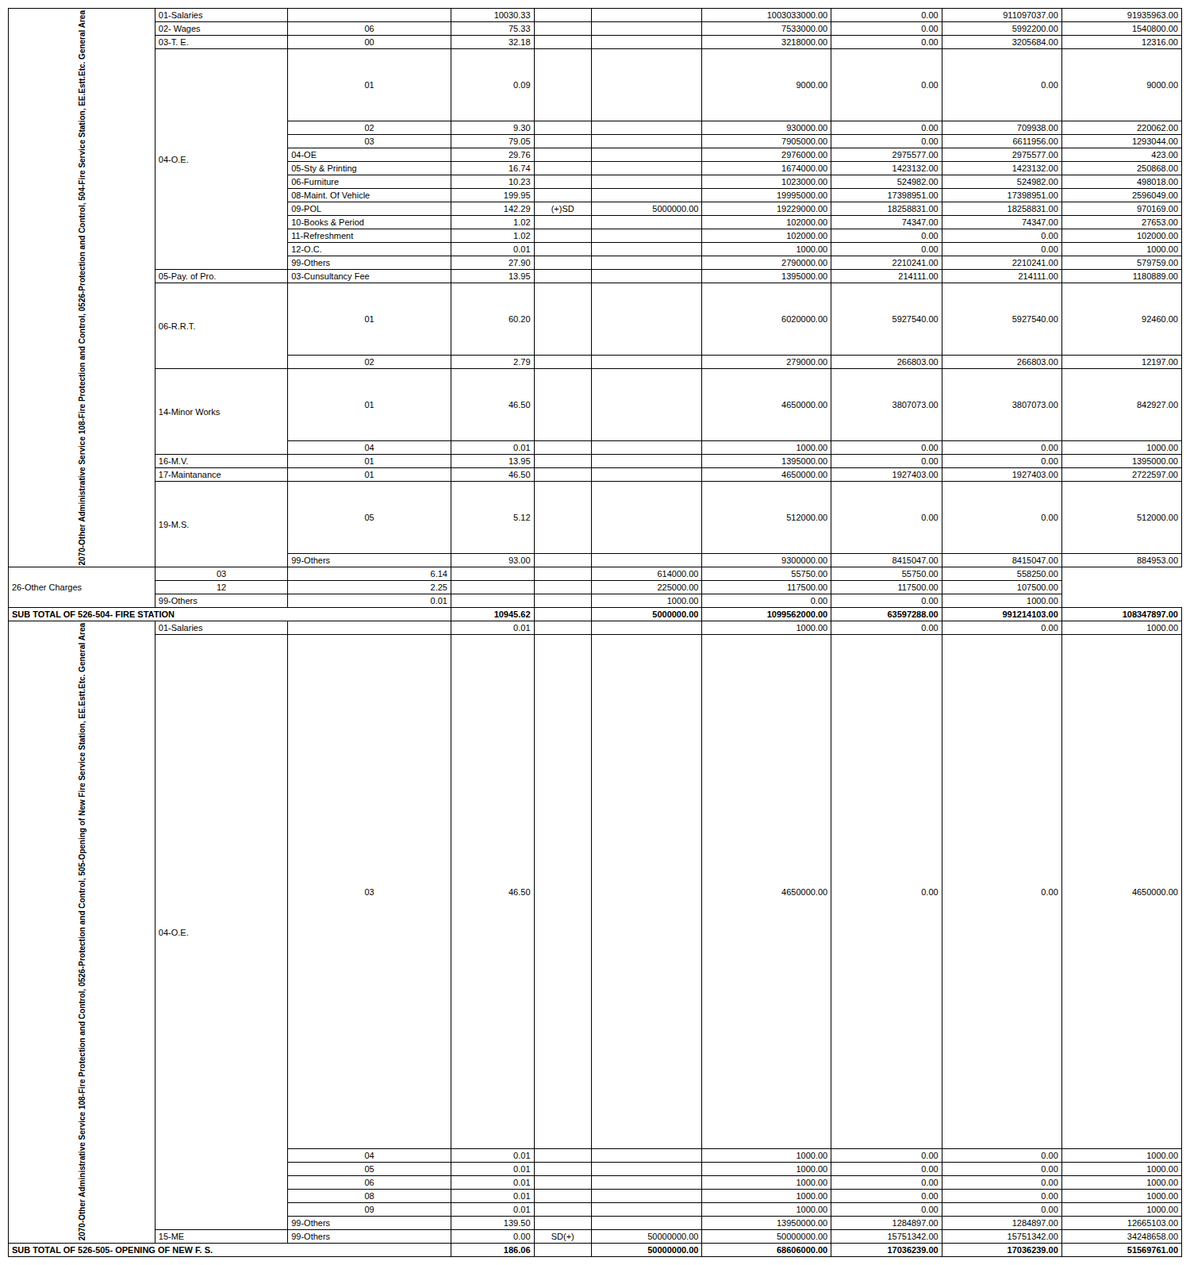| 2070-Other Administrative Service 108-Fire Protection and Control, 0526-Protection and Control, 504-Fire Service Station, EE.Estt.Etc. General Area | 01-Salaries | | 10030.33 | | | 1003033000.00 | 0.00 | 911097037.00 | 91935963.00 |
| 02- Wages | 06 | 75.33 | | | 7533000.00 | 0.00 | 5992200.00 | 1540800.00 |
| 03-T. E. | 00 | 32.18 | | | 3218000.00 | 0.00 | 3205684.00 | 12316.00 |
| 04-O.E. | 01 | 0.09 | | | 9000.00 | 0.00 | 0.00 | 9000.00 |
| 02 | 9.30 | | | 930000.00 | 0.00 | 709938.00 | 220062.00 |
| 03 | 79.05 | | | 7905000.00 | 0.00 | 6611956.00 | 1293044.00 |
| 04-OE | 29.76 | | | 2976000.00 | 2975577.00 | 2975577.00 | 423.00 |
| 05-Sty & Printing | 16.74 | | | 1674000.00 | 1423132.00 | 1423132.00 | 250868.00 |
| 06-Furniture | 10.23 | | | 1023000.00 | 524982.00 | 524982.00 | 498018.00 |
| 08-Maint. Of Vehicle | 199.95 | | | 19995000.00 | 17398951.00 | 17398951.00 | 2596049.00 |
| 09-POL | 142.29 | (+)SD | 5000000.00 | 19229000.00 | 18258831.00 | 18258831.00 | 970169.00 |
| 10-Books & Period | 1.02 | | | 102000.00 | 74347.00 | 74347.00 | 27653.00 |
| 11-Refreshment | 1.02 | | | 102000.00 | 0.00 | 0.00 | 102000.00 |
| 12-O.C. | 0.01 | | | 1000.00 | 0.00 | 0.00 | 1000.00 |
| 99-Others | 27.90 | | | 2790000.00 | 2210241.00 | 2210241.00 | 579759.00 |
| 05-Pay. of Pro. | 03-Cunsultancy Fee | 13.95 | | | 1395000.00 | 214111.00 | 214111.00 | 1180889.00 |
| 06-R.R.T. | 01 | 60.20 | | | 6020000.00 | 5927540.00 | 5927540.00 | 92460.00 |
| 02 | 2.79 | | | 279000.00 | 266803.00 | 266803.00 | 12197.00 |
| 14-Minor Works | 01 | 46.50 | | | 4650000.00 | 3807073.00 | 3807073.00 | 842927.00 |
| 04 | 0.01 | | | 1000.00 | 0.00 | 0.00 | 1000.00 |
| 16-M.V. | 01 | 13.95 | | | 1395000.00 | 0.00 | 0.00 | 1395000.00 |
| 17-Maintanance | 01 | 46.50 | | | 4650000.00 | 1927403.00 | 1927403.00 | 2722597.00 |
| 19-M.S. | 05 | 5.12 | | | 512000.00 | 0.00 | 0.00 | 512000.00 |
| 99-Others | 93.00 | | | 9300000.00 | 8415047.00 | 8415047.00 | 884953.00 |
| 26-Other Charges | 03 | 6.14 | | | 614000.00 | 55750.00 | 55750.00 | 558250.00 |
| 12 | 2.25 | | | 225000.00 | 117500.00 | 117500.00 | 107500.00 |
| 99-Others | 0.01 | | | 1000.00 | 0.00 | 0.00 | 1000.00 |
| SUB TOTAL OF 526-504- FIRE STATION | 10945.62 | | 5000000.00 | 1099562000.00 | 63597288.00 | 991214103.00 | 108347897.00 |
| 2070-Other Administrative Service 108-Fire Protection and Control, 0526-Protection and Control, 505-Opening of New Fire Service Station, EE.Estt.Etc. General Area | 01-Salaries | | 0.01 | | | 1000.00 | 0.00 | 0.00 | 1000.00 |
| 04-O.E. | 03 | 46.50 | | | 4650000.00 | 0.00 | 0.00 | 4650000.00 |
| 04 | 0.01 | | | 1000.00 | 0.00 | 0.00 | 1000.00 |
| 05 | 0.01 | | | 1000.00 | 0.00 | 0.00 | 1000.00 |
| 06 | 0.01 | | | 1000.00 | 0.00 | 0.00 | 1000.00 |
| 08 | 0.01 | | | 1000.00 | 0.00 | 0.00 | 1000.00 |
| 09 | 0.01 | | | 1000.00 | 0.00 | 0.00 | 1000.00 |
| 99-Others | 139.50 | | | 13950000.00 | 1284897.00 | 1284897.00 | 12665103.00 |
| 15-ME | 99-Others | 0.00 | SD(+) | 50000000.00 | 50000000.00 | 15751342.00 | 15751342.00 | 34248658.00 |
| SUB TOTAL OF 526-505- OPENING OF NEW F. S. | 186.06 | | 50000000.00 | 68606000.00 | 17036239.00 | 17036239.00 | 51569761.00 |